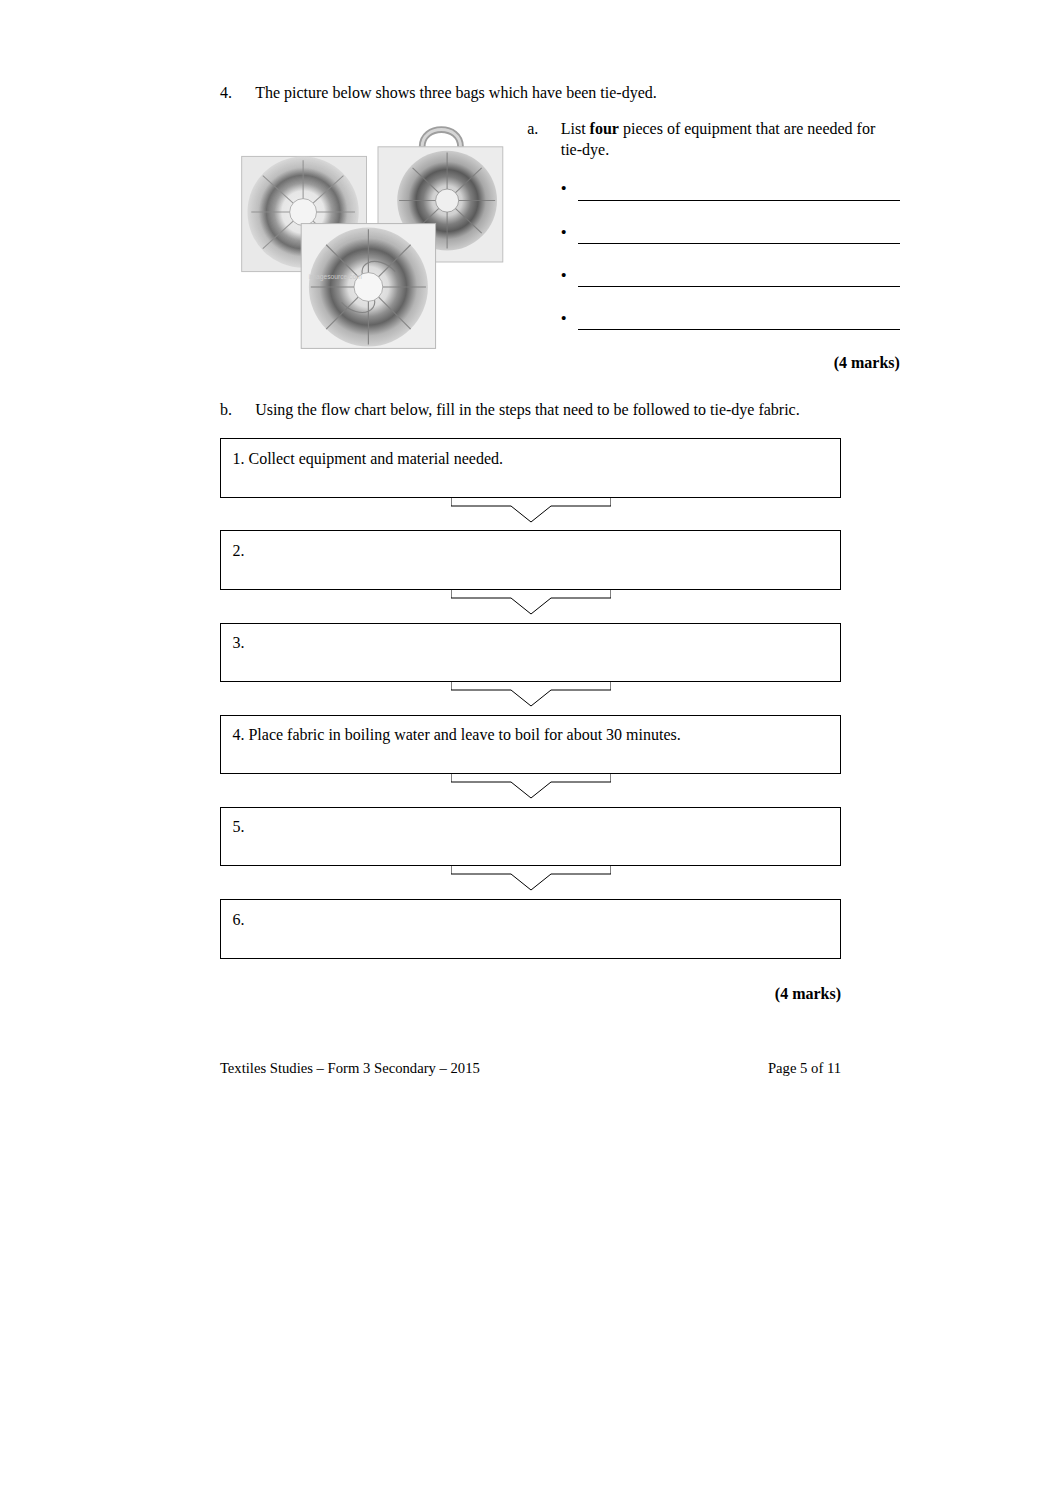4.
The picture below shows three bags which have been tie-dyed.
imagesource.com
a.
List four pieces of equipment that are needed for tie-dye.
(4 marks)
b.
Using the flow chart below, fill in the steps that need to be followed to tie-dye fabric.
1. Collect equipment and material needed.
2.
3.
4. Place fabric in boiling water and leave to boil for about 30 minutes.
5.
6.
(4 marks)
Textiles Studies – Form 3 Secondary – 2015
Page 5 of 11